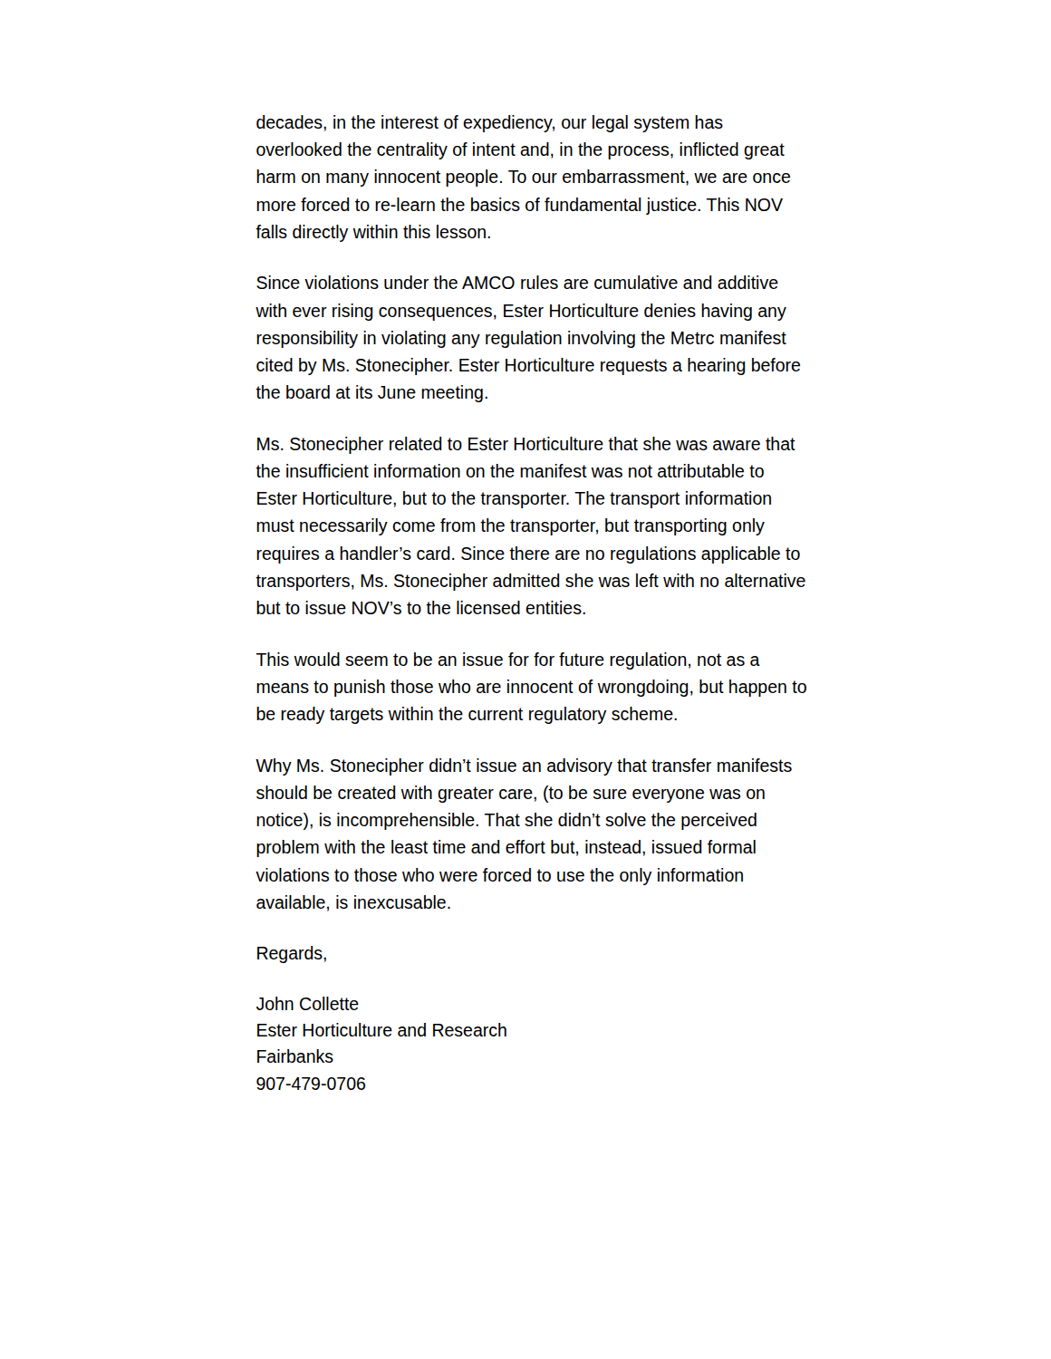decades, in the interest of expediency, our legal system has overlooked the centrality of intent and, in the process, inflicted great harm on many innocent people. To our embarrassment, we are once more forced to re-learn the basics of fundamental justice. This NOV falls directly within this lesson.
Since violations under the AMCO rules are cumulative and additive with ever rising consequences, Ester Horticulture denies having any responsibility in violating any regulation involving the Metrc manifest cited by Ms. Stonecipher. Ester Horticulture requests a hearing before the board at its June meeting.
Ms. Stonecipher related to Ester Horticulture that she was aware that the insufficient information on the manifest was not attributable to Ester Horticulture, but to the transporter. The transport information must necessarily come from the transporter, but transporting only requires a handler’s card. Since there are no regulations applicable to transporters, Ms. Stonecipher admitted she was left with no alternative but to issue NOV’s to the licensed entities.
This would seem to be an issue for for future regulation, not as a means to punish those who are innocent of wrongdoing, but happen to be ready targets within the current regulatory scheme.
Why Ms. Stonecipher didn’t issue an advisory that transfer manifests should be created with greater care, (to be sure everyone was on notice), is incomprehensible. That she didn’t solve the perceived problem with the least time and effort but, instead, issued formal violations to those who were forced to use the only information available, is inexcusable.
Regards,
John Collette
Ester Horticulture and Research
Fairbanks
907-479-0706